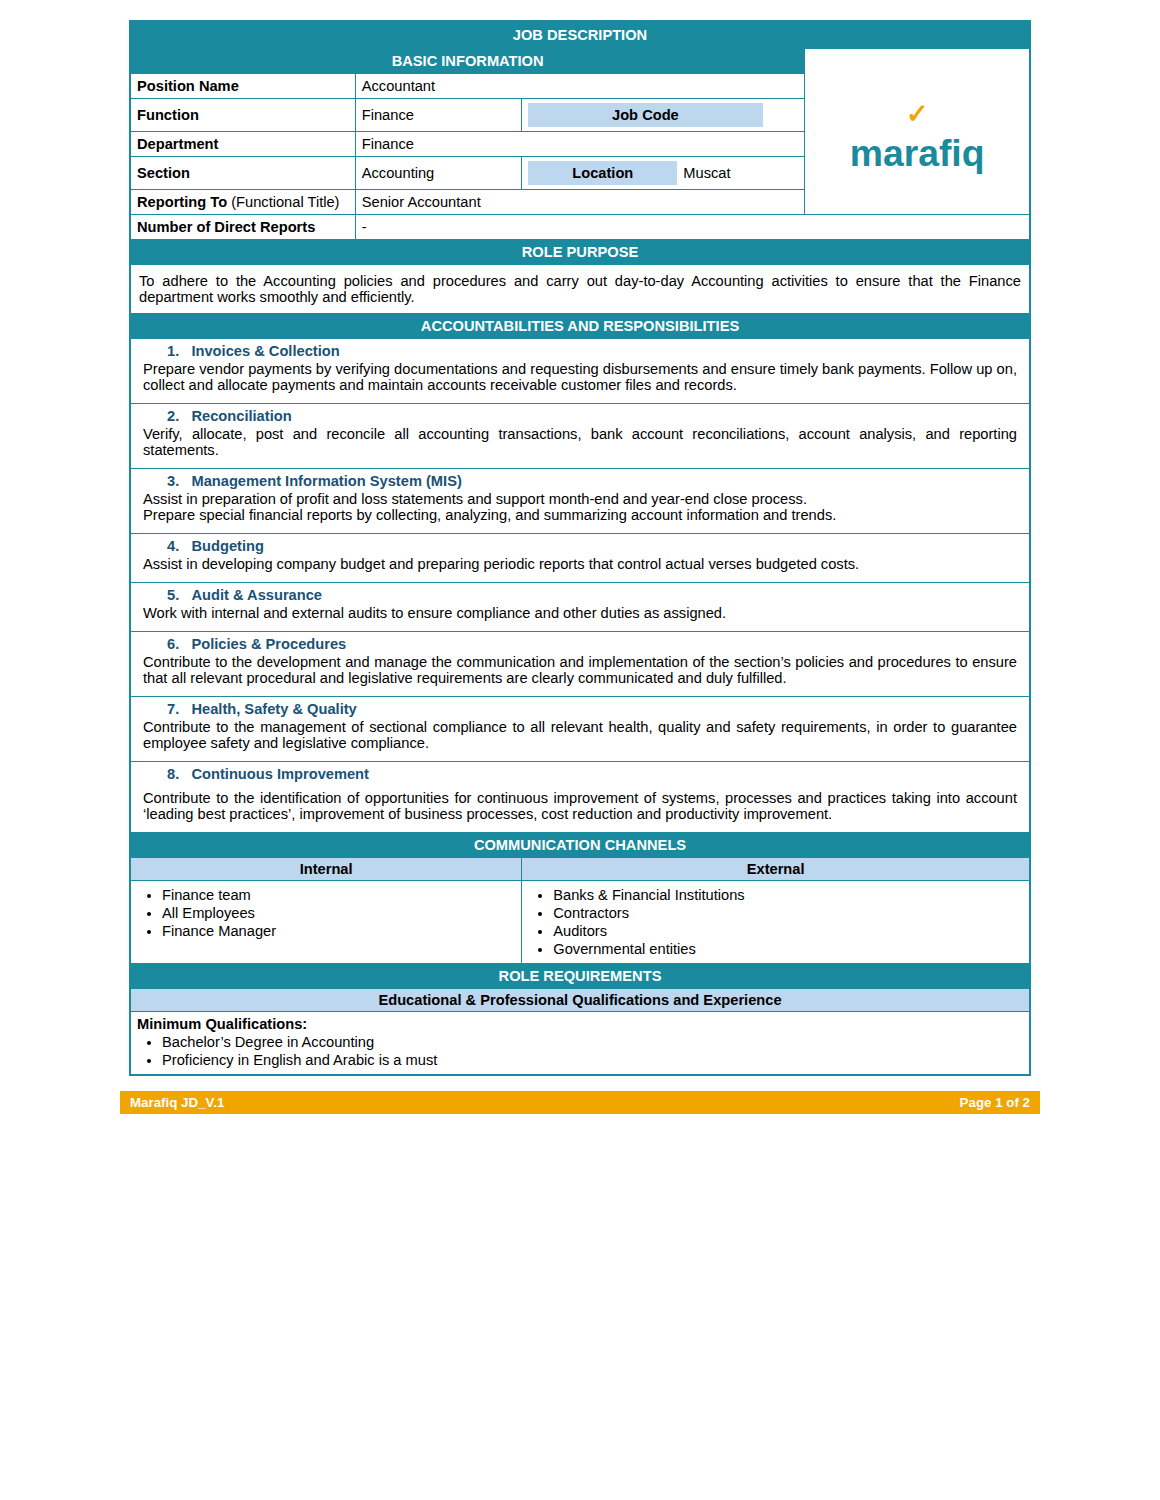| JOB DESCRIPTION |
| BASIC INFORMATION | ✓ marafiq |
| Position Name | Accountant |
| Function | Finance | / Job Code / / |
| Department | Finance |
| Section | Accounting | / Location / Muscat / |
| Reporting To (Functional Title) | Senior Accountant |
| Number of Direct Reports | - |
| ROLE PURPOSE |
| To adhere to the Accounting policies and procedures and carry out day-to-day Accounting activities to ensure that the Finance department works smoothly and efficiently. |
| ACCOUNTABILITIES AND RESPONSIBILITIES |
| 1. Invoices & Collection Prepare vendor payments by verifying documentations and requesting disbursements and ensure timely bank payments. Follow up on, collect and allocate payments and maintain accounts receivable customer files and records. |
| 2. Reconciliation Verify, allocate, post and reconcile all accounting transactions, bank account reconciliations, account analysis, and reporting statements. |
| 3. Management Information System (MIS) Assist in preparation of profit and loss statements and support month-end and year-end close process. Prepare special financial reports by collecting, analyzing, and summarizing account information and trends. |
| 4. Budgeting Assist in developing company budget and preparing periodic reports that control actual verses budgeted costs. |
| 5. Audit & Assurance Work with internal and external audits to ensure compliance and other duties as assigned. |
| 6. Policies & Procedures Contribute to the development and manage the communication and implementation of the section’s policies and procedures to ensure that all relevant procedural and legislative requirements are clearly communicated and duly fulfilled. |
| 7. Health, Safety & Quality Contribute to the management of sectional compliance to all relevant health, quality and safety requirements, in order to guarantee employee safety and legislative compliance. |
| 8. Continuous Improvement Contribute to the identification of opportunities for continuous improvement of systems, processes and practices taking into account ‘leading best practices’, improvement of business processes, cost reduction and productivity improvement. |
| COMMUNICATION CHANNELS |
| Internal | External |
| Finance team All Employees Finance Manager | Banks & Financial Institutions Contractors Auditors Governmental entities |
| ROLE REQUIREMENTS |
| Educational & Professional Qualifications and Experience |
| Minimum Qualifications: Bachelor’s Degree in Accounting Proficiency in English and Arabic is a must |
Marafiq JD_V.1 Page 1 of 2